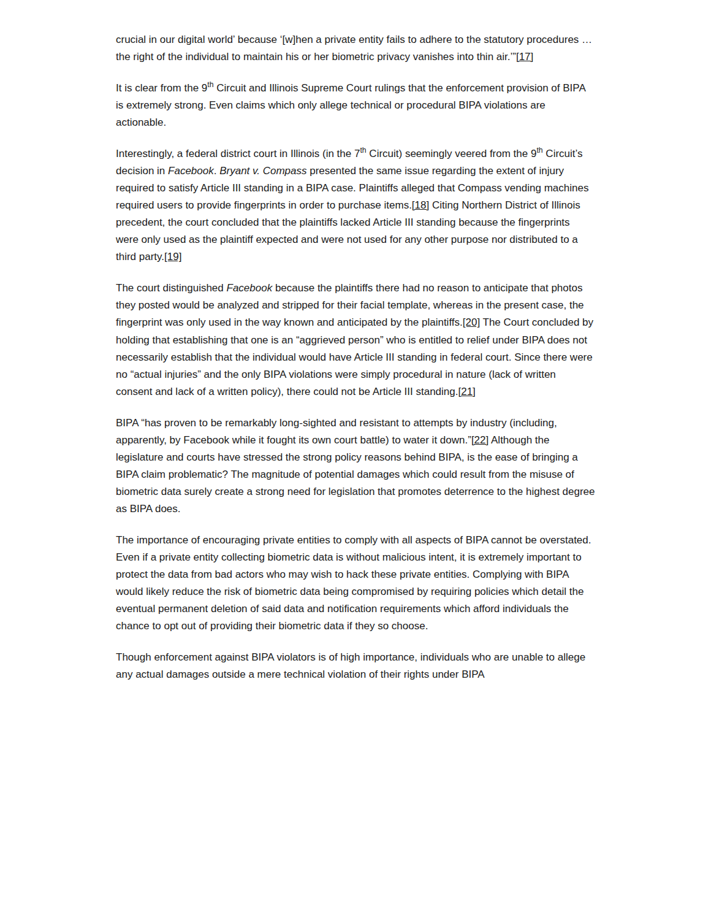crucial in our digital world’ because ‘[w]hen a private entity fails to adhere to the statutory procedures … the right of the individual to maintain his or her biometric privacy vanishes into thin air.’”[17]
It is clear from the 9th Circuit and Illinois Supreme Court rulings that the enforcement provision of BIPA is extremely strong. Even claims which only allege technical or procedural BIPA violations are actionable.
Interestingly, a federal district court in Illinois (in the 7th Circuit) seemingly veered from the 9th Circuit’s decision in Facebook. Bryant v. Compass presented the same issue regarding the extent of injury required to satisfy Article III standing in a BIPA case. Plaintiffs alleged that Compass vending machines required users to provide fingerprints in order to purchase items.[18] Citing Northern District of Illinois precedent, the court concluded that the plaintiffs lacked Article III standing because the fingerprints were only used as the plaintiff expected and were not used for any other purpose nor distributed to a third party.[19]
The court distinguished Facebook because the plaintiffs there had no reason to anticipate that photos they posted would be analyzed and stripped for their facial template, whereas in the present case, the fingerprint was only used in the way known and anticipated by the plaintiffs.[20] The Court concluded by holding that establishing that one is an “aggrieved person” who is entitled to relief under BIPA does not necessarily establish that the individual would have Article III standing in federal court. Since there were no “actual injuries” and the only BIPA violations were simply procedural in nature (lack of written consent and lack of a written policy), there could not be Article III standing.[21]
BIPA “has proven to be remarkably long-sighted and resistant to attempts by industry (including, apparently, by Facebook while it fought its own court battle) to water it down.”[22] Although the legislature and courts have stressed the strong policy reasons behind BIPA, is the ease of bringing a BIPA claim problematic? The magnitude of potential damages which could result from the misuse of biometric data surely create a strong need for legislation that promotes deterrence to the highest degree as BIPA does.
The importance of encouraging private entities to comply with all aspects of BIPA cannot be overstated. Even if a private entity collecting biometric data is without malicious intent, it is extremely important to protect the data from bad actors who may wish to hack these private entities. Complying with BIPA would likely reduce the risk of biometric data being compromised by requiring policies which detail the eventual permanent deletion of said data and notification requirements which afford individuals the chance to opt out of providing their biometric data if they so choose.
Though enforcement against BIPA violators is of high importance, individuals who are unable to allege any actual damages outside a mere technical violation of their rights under BIPA